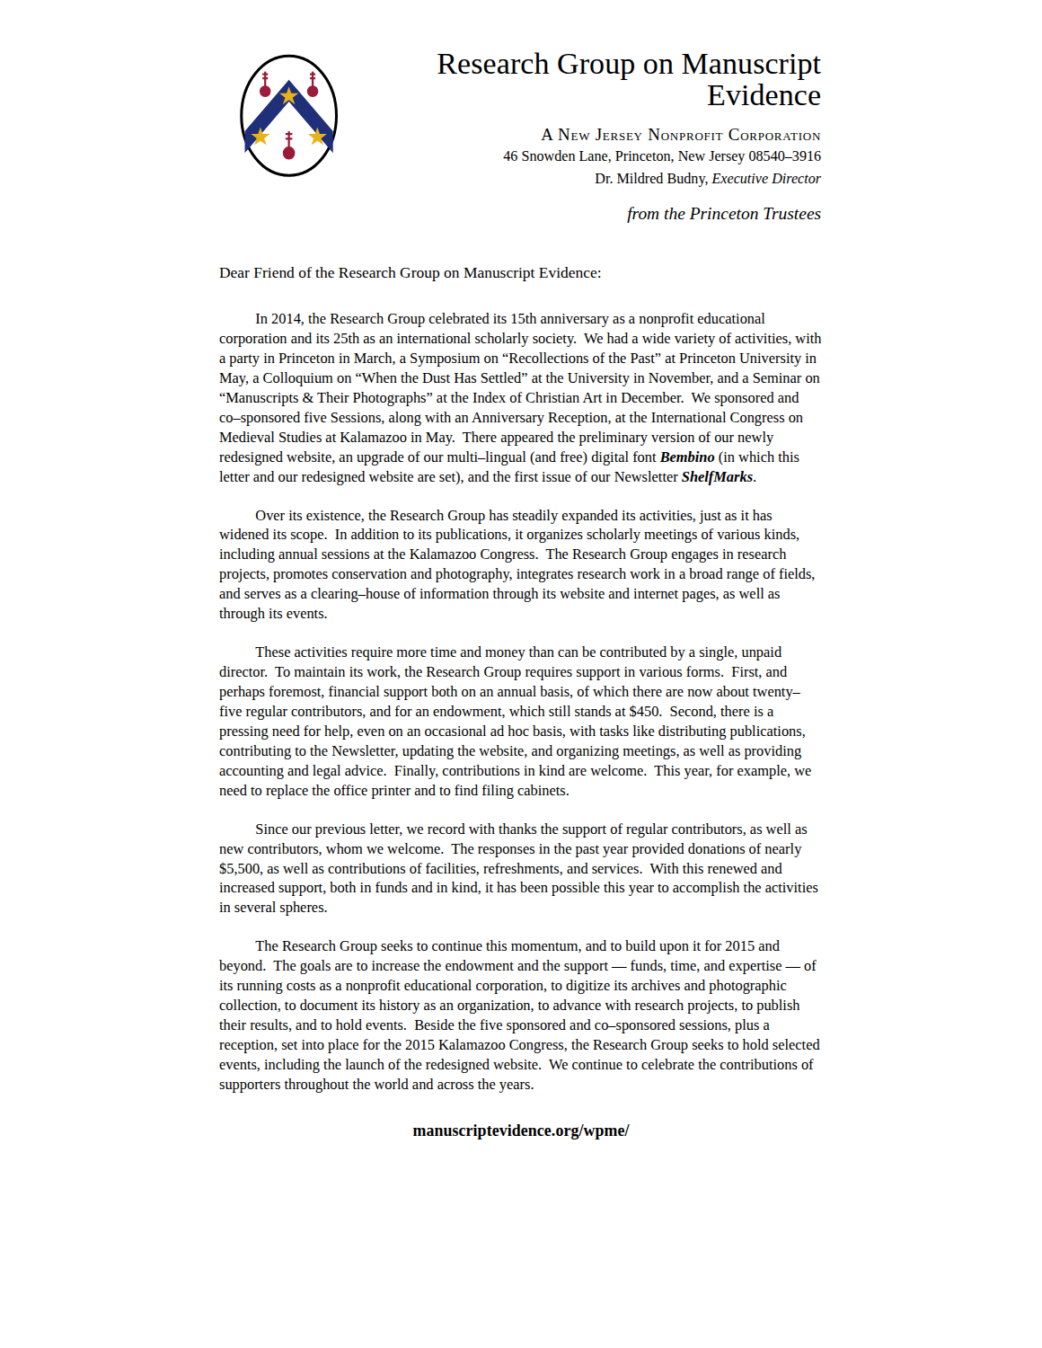Research Group on Manuscript Evidence
A New Jersey Nonprofit Corporation 46 Snowden Lane, Princeton, New Jersey 08540–3916 Dr. Mildred Budny, Executive Director from the Princeton Trustees
Dear Friend of the Research Group on Manuscript Evidence:
In 2014, the Research Group celebrated its 15th anniversary as a nonprofit educational corporation and its 25th as an international scholarly society. We had a wide variety of activities, with a party in Princeton in March, a Symposium on “Recollections of the Past” at Princeton University in May, a Colloquium on “When the Dust Has Settled” at the University in November, and a Seminar on “Manuscripts & Their Photographs” at the Index of Christian Art in December. We sponsored and co–sponsored five Sessions, along with an Anniversary Reception, at the International Congress on Medieval Studies at Kalamazoo in May. There appeared the preliminary version of our newly redesigned website, an upgrade of our multi–lingual (and free) digital font Bembino (in which this letter and our redesigned website are set), and the first issue of our Newsletter ShelfMarks.
Over its existence, the Research Group has steadily expanded its activities, just as it has widened its scope. In addition to its publications, it organizes scholarly meetings of various kinds, including annual sessions at the Kalamazoo Congress. The Research Group engages in research projects, promotes conservation and photography, integrates research work in a broad range of fields, and serves as a clearing–house of information through its website and internet pages, as well as through its events.
These activities require more time and money than can be contributed by a single, unpaid director. To maintain its work, the Research Group requires support in various forms. First, and perhaps foremost, financial support both on an annual basis, of which there are now about twenty–five regular contributors, and for an endowment, which still stands at $450. Second, there is a pressing need for help, even on an occasional ad hoc basis, with tasks like distributing publications, contributing to the Newsletter, updating the website, and organizing meetings, as well as providing accounting and legal advice. Finally, contributions in kind are welcome. This year, for example, we need to replace the office printer and to find filing cabinets.
Since our previous letter, we record with thanks the support of regular contributors, as well as new contributors, whom we welcome. The responses in the past year provided donations of nearly $5,500, as well as contributions of facilities, refreshments, and services. With this renewed and increased support, both in funds and in kind, it has been possible this year to accomplish the activities in several spheres.
The Research Group seeks to continue this momentum, and to build upon it for 2015 and beyond. The goals are to increase the endowment and the support — funds, time, and expertise — of its running costs as a nonprofit educational corporation, to digitize its archives and photographic collection, to document its history as an organization, to advance with research projects, to publish their results, and to hold events. Beside the five sponsored and co–sponsored sessions, plus a reception, set into place for the 2015 Kalamazoo Congress, the Research Group seeks to hold selected events, including the launch of the redesigned website. We continue to celebrate the contributions of supporters throughout the world and across the years.
manuscriptevidence.org/wpme/